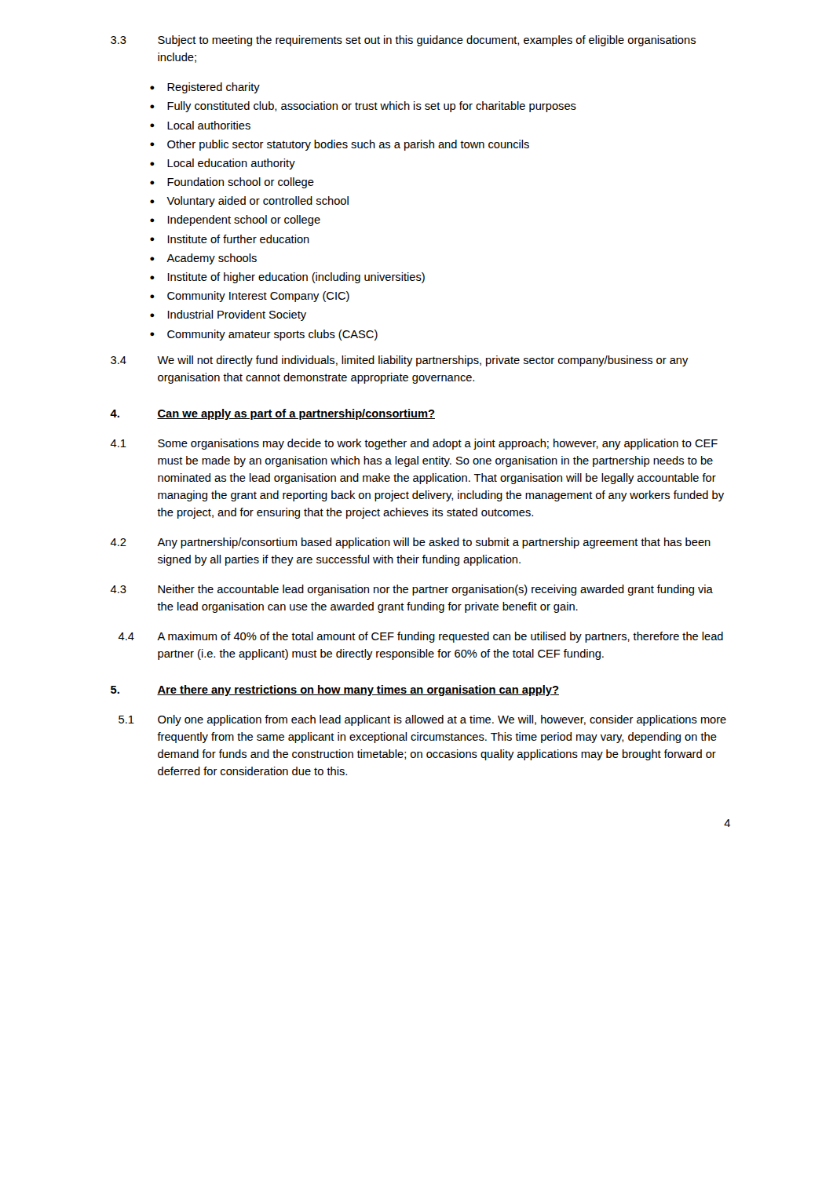3.3
Subject to meeting the requirements set out in this guidance document, examples of eligible organisations include;
Registered charity
Fully constituted club, association or trust which is set up for charitable purposes
Local authorities
Other public sector statutory bodies such as a parish and town councils
Local education authority
Foundation school or college
Voluntary aided or controlled school
Independent school or college
Institute of further education
Academy schools
Institute of higher education (including universities)
Community Interest Company (CIC)
Industrial Provident Society
Community amateur sports clubs (CASC)
3.4
We will not directly fund individuals, limited liability partnerships, private sector company/business or any organisation that cannot demonstrate appropriate governance.
4. Can we apply as part of a partnership/consortium?
4.1
Some organisations may decide to work together and adopt a joint approach; however, any application to CEF must be made by an organisation which has a legal entity. So one organisation in the partnership needs to be nominated as the lead organisation and make the application. That organisation will be legally accountable for managing the grant and reporting back on project delivery, including the management of any workers funded by the project, and for ensuring that the project achieves its stated outcomes.
4.2
Any partnership/consortium based application will be asked to submit a partnership agreement that has been signed by all parties if they are successful with their funding application.
4.3
Neither the accountable lead organisation nor the partner organisation(s) receiving awarded grant funding via the lead organisation can use the awarded grant funding for private benefit or gain.
4.4
A maximum of 40% of the total amount of CEF funding requested can be utilised by partners, therefore the lead partner (i.e. the applicant) must be directly responsible for 60% of the total CEF funding.
5. Are there any restrictions on how many times an organisation can apply?
5.1
Only one application from each lead applicant is allowed at a time. We will, however, consider applications more frequently from the same applicant in exceptional circumstances. This time period may vary, depending on the demand for funds and the construction timetable; on occasions quality applications may be brought forward or deferred for consideration due to this.
4